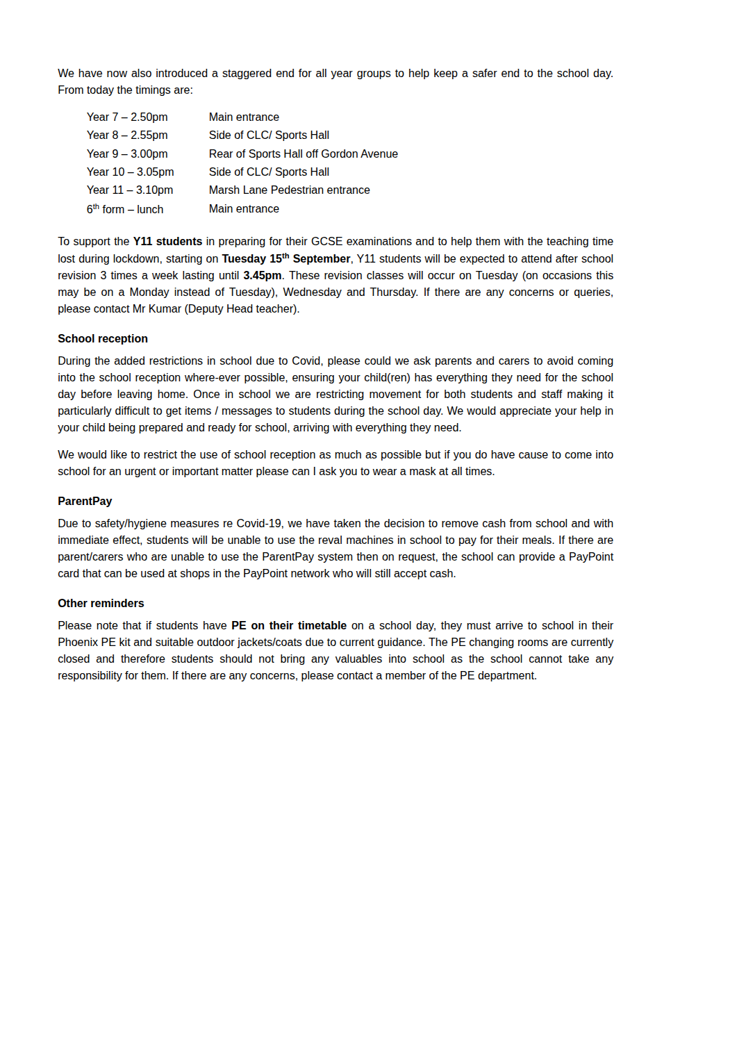We have now also introduced a staggered end for all year groups to help keep a safer end to the school day. From today the timings are:
| Year 7 – 2.50pm | Main entrance |
| Year 8 – 2.55pm | Side of CLC/ Sports Hall |
| Year 9 – 3.00pm | Rear of Sports Hall off Gordon Avenue |
| Year 10 – 3.05pm | Side of CLC/ Sports Hall |
| Year 11 – 3.10pm | Marsh Lane Pedestrian entrance |
| 6 th form – lunch | Main entrance |
To support the Y11 students in preparing for their GCSE examinations and to help them with the teaching time lost during lockdown, starting on Tuesday 15th September, Y11 students will be expected to attend after school revision 3 times a week lasting until 3.45pm. These revision classes will occur on Tuesday (on occasions this may be on a Monday instead of Tuesday), Wednesday and Thursday. If there are any concerns or queries, please contact Mr Kumar (Deputy Head teacher).
School reception
During the added restrictions in school due to Covid, please could we ask parents and carers to avoid coming into the school reception where-ever possible, ensuring your child(ren) has everything they need for the school day before leaving home. Once in school we are restricting movement for both students and staff making it particularly difficult to get items / messages to students during the school day. We would appreciate your help in your child being prepared and ready for school, arriving with everything they need.
We would like to restrict the use of school reception as much as possible but if you do have cause to come into school for an urgent or important matter please can I ask you to wear a mask at all times.
ParentPay
Due to safety/hygiene measures re Covid-19, we have taken the decision to remove cash from school and with immediate effect, students will be unable to use the reval machines in school to pay for their meals. If there are parent/carers who are unable to use the ParentPay system then on request, the school can provide a PayPoint card that can be used at shops in the PayPoint network who will still accept cash.
Other reminders
Please note that if students have PE on their timetable on a school day, they must arrive to school in their Phoenix PE kit and suitable outdoor jackets/coats due to current guidance. The PE changing rooms are currently closed and therefore students should not bring any valuables into school as the school cannot take any responsibility for them. If there are any concerns, please contact a member of the PE department.